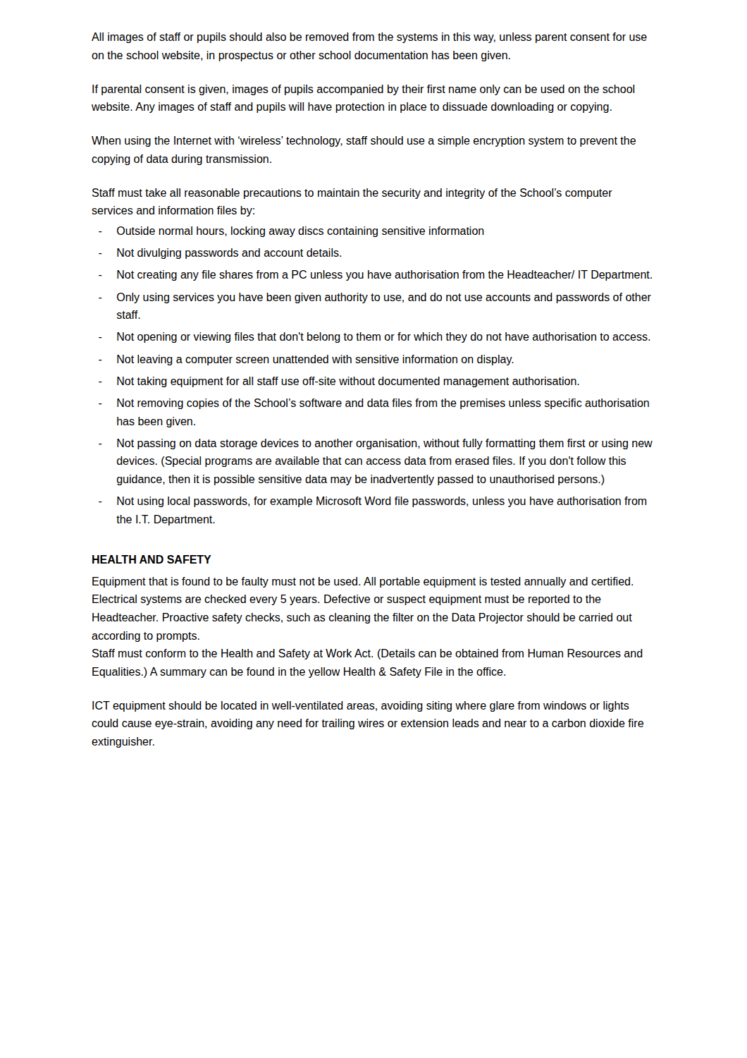All images of staff or pupils should also be removed from the systems in this way, unless parent consent for use on the school website, in prospectus or other school documentation has been given.
If parental consent is given, images of pupils accompanied by their first name only can be used on the school website. Any images of staff and pupils will have protection in place to dissuade downloading or copying.
When using the Internet with ‘wireless’ technology, staff should use a simple encryption system to prevent the copying of data during transmission.
Staff must take all reasonable precautions to maintain the security and integrity of the School’s computer services and information files by:
Outside normal hours, locking away discs containing sensitive information
Not divulging passwords and account details.
Not creating any file shares from a PC unless you have authorisation from the Headteacher/ IT Department.
Only using services you have been given authority to use, and do not use accounts and passwords of other staff.
Not opening or viewing files that don't belong to them or for which they do not have authorisation to access.
Not leaving a computer screen unattended with sensitive information on display.
Not taking equipment for all staff use off-site without documented management authorisation.
Not removing copies of the School’s software and data files from the premises unless specific authorisation has been given.
Not passing on data storage devices to another organisation, without fully formatting them first or using new devices. (Special programs are available that can access data from erased files. If you don't follow this guidance, then it is possible sensitive data may be inadvertently passed to unauthorised persons.)
Not using local passwords, for example Microsoft Word file passwords, unless you have authorisation from the I.T. Department.
Health and Safety
Equipment that is found to be faulty must not be used. All portable equipment is tested annually and certified. Electrical systems are checked every 5 years. Defective or suspect equipment must be reported to the Headteacher. Proactive safety checks, such as cleaning the filter on the Data Projector should be carried out according to prompts.
Staff must conform to the Health and Safety at Work Act. (Details can be obtained from Human Resources and Equalities.) A summary can be found in the yellow Health & Safety File in the office.
ICT equipment should be located in well-ventilated areas, avoiding siting where glare from windows or lights could cause eye-strain, avoiding any need for trailing wires or extension leads and near to a carbon dioxide fire extinguisher.